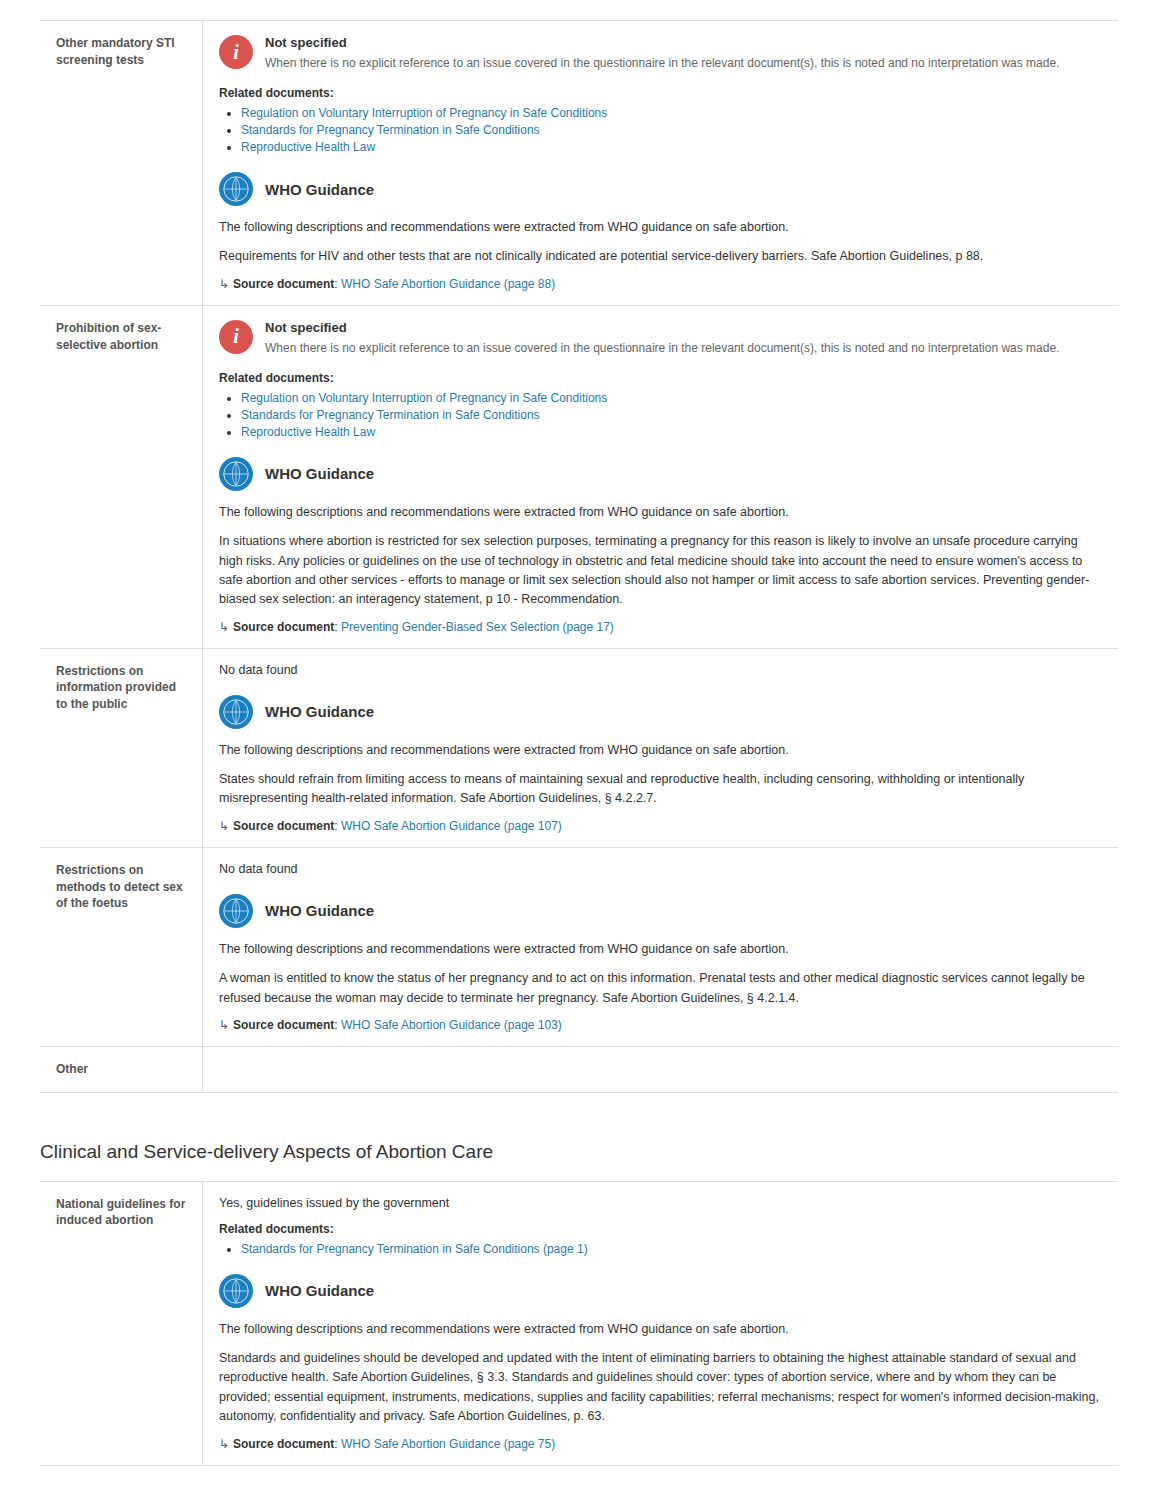| Other mandatory STI screening tests | i Not specified When there is no explicit reference to an issue covered in the questionnaire in the relevant document(s), this is noted and no interpretation was made. Related documents: Regulation on Voluntary Interruption of Pregnancy in Safe Conditions Standards for Pregnancy Termination in Safe Conditions Reproductive Health Law WHO Guidance The following descriptions and recommendations were extracted from WHO guidance on safe abortion. Requirements for HIV and other tests that are not clinically indicated are potential service-delivery barriers. Safe Abortion Guidelines, p 88. ↳ Source document : WHO Safe Abortion Guidance (page 88) |
| Prohibition of sex-selective abortion | i Not specified When there is no explicit reference to an issue covered in the questionnaire in the relevant document(s), this is noted and no interpretation was made. Related documents: Regulation on Voluntary Interruption of Pregnancy in Safe Conditions Standards for Pregnancy Termination in Safe Conditions Reproductive Health Law WHO Guidance The following descriptions and recommendations were extracted from WHO guidance on safe abortion. In situations where abortion is restricted for sex selection purposes, terminating a pregnancy for this reason is likely to involve an unsafe procedure carrying high risks. Any policies or guidelines on the use of technology in obstetric and fetal medicine should take into account the need to ensure women's access to safe abortion and other services - efforts to manage or limit sex selection should also not hamper or limit access to safe abortion services. Preventing gender-biased sex selection: an interagency statement, p 10 - Recommendation. ↳ Source document : Preventing Gender-Biased Sex Selection (page 17) |
| Restrictions on information provided to the public | No data found WHO Guidance The following descriptions and recommendations were extracted from WHO guidance on safe abortion. States should refrain from limiting access to means of maintaining sexual and reproductive health, including censoring, withholding or intentionally misrepresenting health-related information. Safe Abortion Guidelines, § 4.2.2.7. ↳ Source document : WHO Safe Abortion Guidance (page 107) |
| Restrictions on methods to detect sex of the foetus | No data found WHO Guidance The following descriptions and recommendations were extracted from WHO guidance on safe abortion. A woman is entitled to know the status of her pregnancy and to act on this information. Prenatal tests and other medical diagnostic services cannot legally be refused because the woman may decide to terminate her pregnancy. Safe Abortion Guidelines, § 4.2.1.4. ↳ Source document : WHO Safe Abortion Guidance (page 103) |
| Other | |
Clinical and Service-delivery Aspects of Abortion Care
| National guidelines for induced abortion | Yes, guidelines issued by the government Related documents: Standards for Pregnancy Termination in Safe Conditions (page 1) WHO Guidance The following descriptions and recommendations were extracted from WHO guidance on safe abortion. Standards and guidelines should be developed and updated with the intent of eliminating barriers to obtaining the highest attainable standard of sexual and reproductive health. Safe Abortion Guidelines, § 3.3. Standards and guidelines should cover: types of abortion service, where and by whom they can be provided; essential equipment, instruments, medications, supplies and facility capabilities; referral mechanisms; respect for women's informed decision-making, autonomy, confidentiality and privacy. Safe Abortion Guidelines, p. 63. ↳ Source document : WHO Safe Abortion Guidance (page 75) |